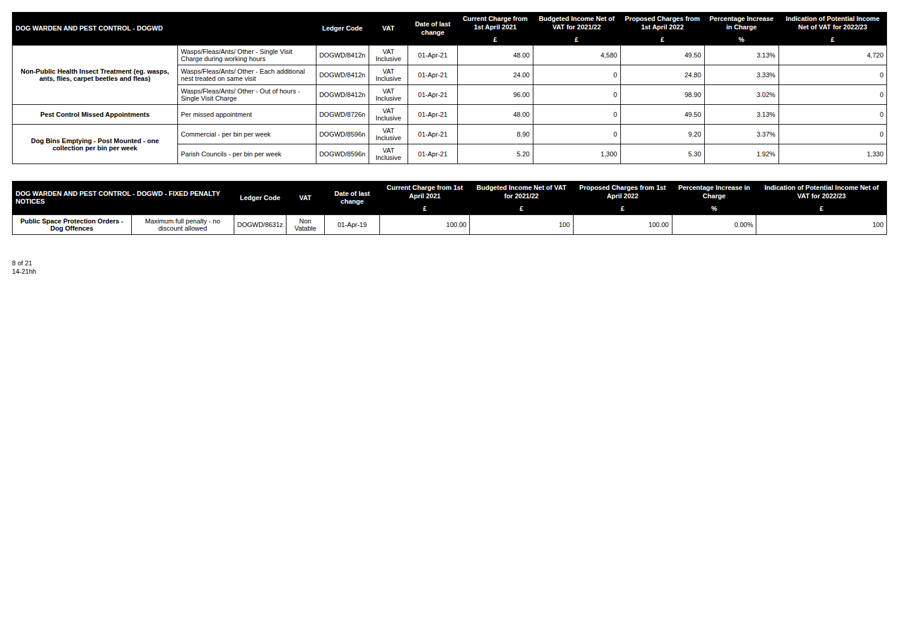| DOG WARDEN AND PEST CONTROL - DOGWD | Ledger Code | VAT | Date of last change | Current Charge from 1st April 2021 | Budgeted Income Net of VAT for 2021/22 | Proposed Charges from 1st April 2022 | Percentage Increase in Charge | Indication of Potential Income Net of VAT for 2022/23 |
| --- | --- | --- | --- | --- | --- | --- | --- | --- |
| £ | £ | £ | % | £ |
| Non-Public Health Insect Treatment (eg. wasps, ants, flies, carpet beetles and fleas) | Wasps/Fleas/Ants/ Other - Single Visit Charge during working hours | DOGWD/8412n | VAT Inclusive | 01-Apr-21 | 48.00 | 4,580 | 49.50 | 3.13% | 4,720 |
| Wasps/Fleas/Ants/ Other - Each additional nest treated on same visit | DOGWD/8412n | VAT Inclusive | 01-Apr-21 | 24.00 | 0 | 24.80 | 3.33% | 0 |
| Wasps/Fleas/Ants/ Other - Out of hours - Single Visit Charge | DOGWD/8412n | VAT Inclusive | 01-Apr-21 | 96.00 | 0 | 98.90 | 3.02% | 0 |
| Pest Control Missed Appointments | Per missed appointment | DOGWD/8726n | VAT Inclusive | 01-Apr-21 | 48.00 | 0 | 49.50 | 3.13% | 0 |
| Dog Bins Emptying - Post Mounted - one collection per bin per week | Commercial - per bin per week | DOGWD/8596n | VAT Inclusive | 01-Apr-21 | 8.90 | 0 | 9.20 | 3.37% | 0 |
| Parish Councils - per bin per week | DOGWD/8596n | VAT Inclusive | 01-Apr-21 | 5.20 | 1,300 | 5.30 | 1.92% | 1,330 |
| DOG WARDEN AND PEST CONTROL - DOGWD - FIXED PENALTY NOTICES | Ledger Code | VAT | Date of last change | Current Charge from 1st April 2021 | Budgeted Income Net of VAT for 2021/22 | Proposed Charges from 1st April 2022 | Percentage Increase in Charge | Indication of Potential Income Net of VAT for 2022/23 |
| --- | --- | --- | --- | --- | --- | --- | --- | --- |
| £ | £ | £ | % | £ |
| Public Space Protection Orders - Dog Offences | Maximum full penalty - no discount allowed | DOGWD/8631z | Non Vatable | 01-Apr-19 | 100.00 | 100 | 100.00 | 0.00% | 100 |
8 of 21
14-21hh